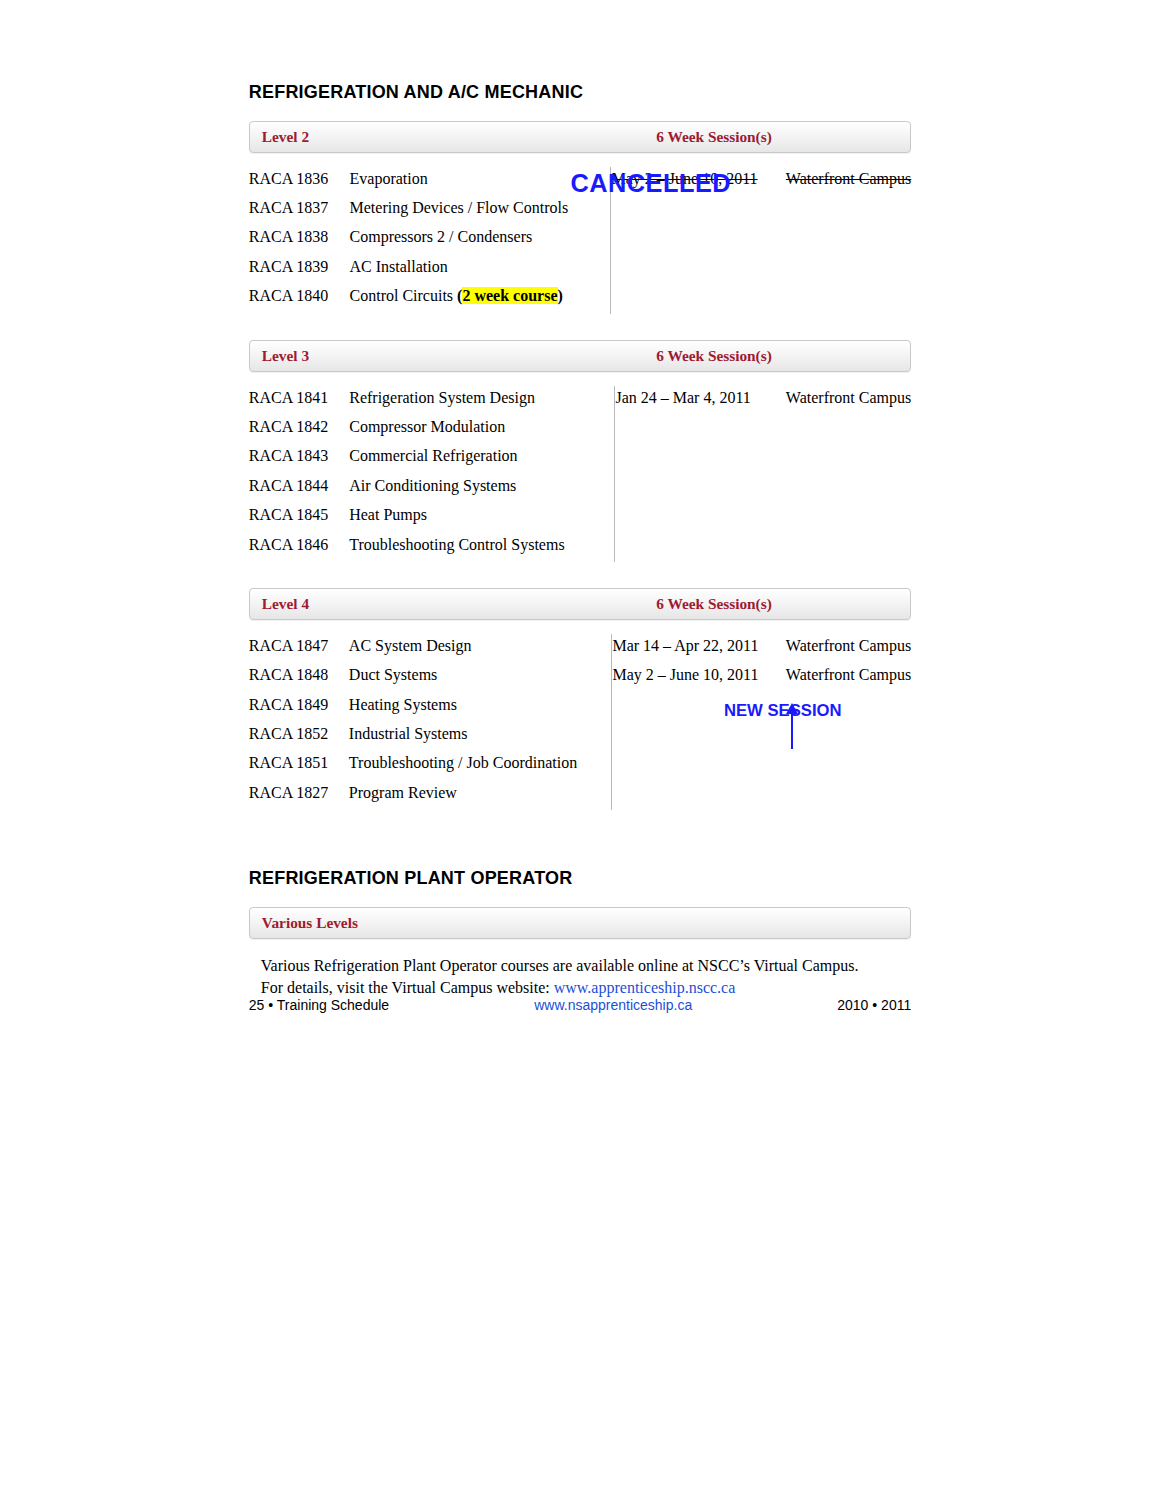REFRIGERATION AND A/C MECHANIC
Level 2 6 Week Session(s)
CANCELLED
| RACA 1836 | Evaporation | | May 2 – June 10, 2011 | Waterfront Campus |
| RACA 1837 | Metering Devices / Flow Controls | | | |
| RACA 1838 | Compressors 2 / Condensers | | | |
| RACA 1839 | AC Installation | | | |
| RACA 1840 | Control Circuits ( 2 week course ) | | | |
Level 3 6 Week Session(s)
| RACA 1841 | Refrigeration System Design | | Jan 24 – Mar 4, 2011 | Waterfront Campus |
| RACA 1842 | Compressor Modulation | | | |
| RACA 1843 | Commercial Refrigeration | | | |
| RACA 1844 | Air Conditioning Systems | | | |
| RACA 1845 | Heat Pumps | | | |
| RACA 1846 | Troubleshooting Control Systems | | | |
Level 4 6 Week Session(s)
| RACA 1847 | AC System Design | | Mar 14 – Apr 22, 2011 | Waterfront Campus |
| RACA 1848 | Duct Systems | | May 2 – June 10, 2011 | Waterfront Campus |
| RACA 1849 | Heating Systems | | | |
| RACA 1852 | Industrial Systems | | | |
| RACA 1851 | Troubleshooting / Job Coordination | | | |
| RACA 1827 | Program Review | | | |
NEW SESSION
REFRIGERATION PLANT OPERATOR
Various Levels
Various Refrigeration Plant Operator courses are available online at NSCC’s Virtual Campus. For details, visit the Virtual Campus website: www.apprenticeship.nscc.ca
25 • Training Schedule 2010 • 2011
www.nsapprenticeship.ca